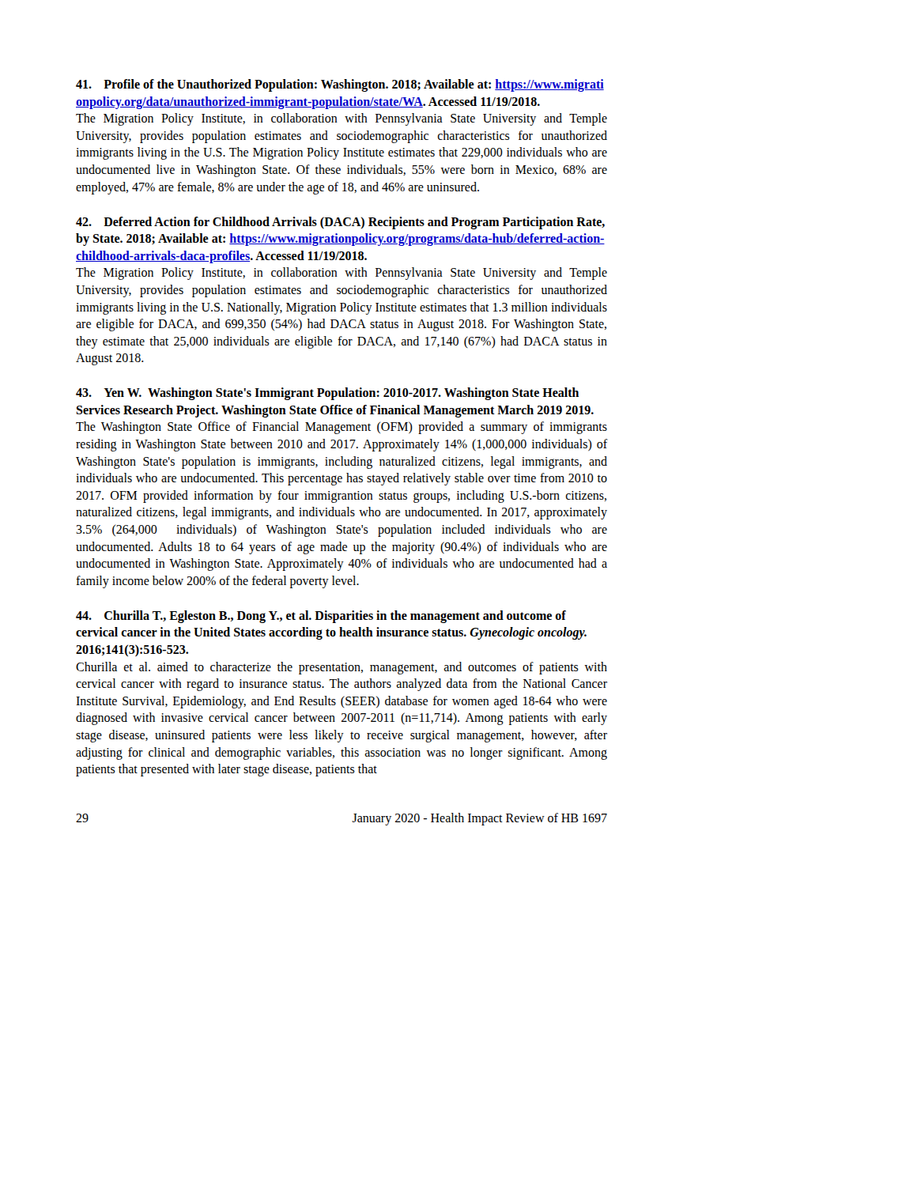41. Profile of the Unauthorized Population: Washington. 2018; Available at: https://www.migrationpolicy.org/data/unauthorized-immigrant-population/state/WA. Accessed 11/19/2018.
The Migration Policy Institute, in collaboration with Pennsylvania State University and Temple University, provides population estimates and sociodemographic characteristics for unauthorized immigrants living in the U.S. The Migration Policy Institute estimates that 229,000 individuals who are undocumented live in Washington State. Of these individuals, 55% were born in Mexico, 68% are employed, 47% are female, 8% are under the age of 18, and 46% are uninsured.
42. Deferred Action for Childhood Arrivals (DACA) Recipients and Program Participation Rate, by State. 2018; Available at: https://www.migrationpolicy.org/programs/data-hub/deferred-action-childhood-arrivals-daca-profiles. Accessed 11/19/2018.
The Migration Policy Institute, in collaboration with Pennsylvania State University and Temple University, provides population estimates and sociodemographic characteristics for unauthorized immigrants living in the U.S. Nationally, Migration Policy Institute estimates that 1.3 million individuals are eligible for DACA, and 699,350 (54%) had DACA status in August 2018. For Washington State, they estimate that 25,000 individuals are eligible for DACA, and 17,140 (67%) had DACA status in August 2018.
43. Yen W. Washington State's Immigrant Population: 2010-2017. Washington State Health Services Research Project. Washington State Office of Finanical Management March 2019 2019.
The Washington State Office of Financial Management (OFM) provided a summary of immigrants residing in Washington State between 2010 and 2017. Approximately 14% (1,000,000 individuals) of Washington State's population is immigrants, including naturalized citizens, legal immigrants, and individuals who are undocumented. This percentage has stayed relatively stable over time from 2010 to 2017. OFM provided information by four immigrantion status groups, including U.S.-born citizens, naturalized citizens, legal immigrants, and individuals who are undocumented. In 2017, approximately 3.5% (264,000 individuals) of Washington State's population included individuals who are undocumented. Adults 18 to 64 years of age made up the majority (90.4%) of individuals who are undocumented in Washington State. Approximately 40% of individuals who are undocumented had a family income below 200% of the federal poverty level.
44. Churilla T., Egleston B., Dong Y., et al. Disparities in the management and outcome of cervical cancer in the United States according to health insurance status. Gynecologic oncology. 2016;141(3):516-523.
Churilla et al. aimed to characterize the presentation, management, and outcomes of patients with cervical cancer with regard to insurance status. The authors analyzed data from the National Cancer Institute Survival, Epidemiology, and End Results (SEER) database for women aged 18-64 who were diagnosed with invasive cervical cancer between 2007-2011 (n=11,714). Among patients with early stage disease, uninsured patients were less likely to receive surgical management, however, after adjusting for clinical and demographic variables, this association was no longer significant. Among patients that presented with later stage disease, patients that
29 January 2020 - Health Impact Review of HB 1697